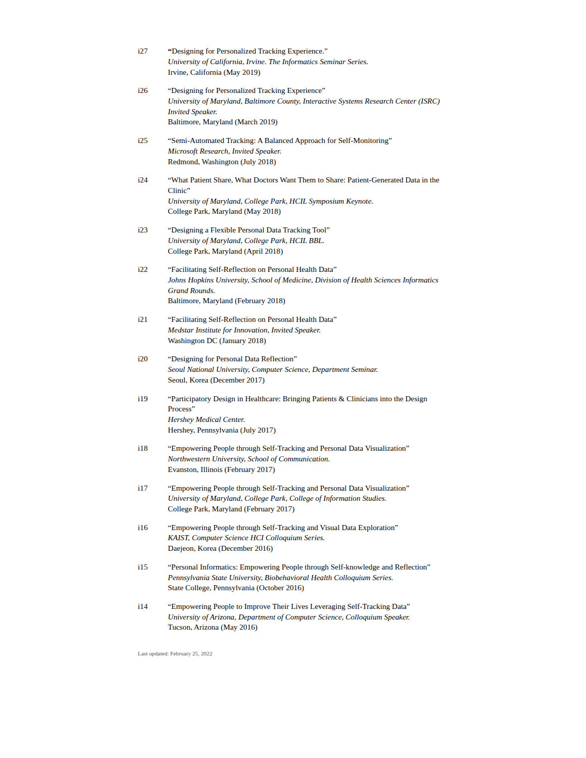| i27 | “ Designing for Personalized Tracking Experience.” University of California, Irvine. The Informatics Seminar Series. Irvine, California (May 2019) |
| i26 | “Designing for Personalized Tracking Experience” University of Maryland, Baltimore County, Interactive Systems Research Center (ISRC) Invited Speaker. Baltimore, Maryland (March 2019) |
| i25 | “Semi-Automated Tracking: A Balanced Approach for Self-Monitoring” Microsoft Research, Invited Speaker. Redmond, Washington (July 2018) |
| i24 | “What Patient Share, What Doctors Want Them to Share: Patient-Generated Data in the Clinic” University of Maryland, College Park, HCIL Symposium Keynote. College Park, Maryland (May 2018) |
| i23 | “Designing a Flexible Personal Data Tracking Tool” University of Maryland, College Park, HCIL BBL. College Park, Maryland (April 2018) |
| i22 | “Facilitating Self-Reflection on Personal Health Data” Johns Hopkins University, School of Medicine, Division of Health Sciences Informatics Grand Rounds. Baltimore, Maryland (February 2018) |
| i21 | “Facilitating Self-Reflection on Personal Health Data” Medstar Institute for Innovation, Invited Speaker. Washington DC (January 2018) |
| i20 | “Designing for Personal Data Reflection” Seoul National University, Computer Science, Department Seminar. Seoul, Korea (December 2017) |
| i19 | “Participatory Design in Healthcare: Bringing Patients & Clinicians into the Design Process” Hershey Medical Center. Hershey, Pennsylvania (July 2017) |
| i18 | “Empowering People through Self-Tracking and Personal Data Visualization” Northwestern University, School of Communication. Evanston, Illinois (February 2017) |
| i17 | “Empowering People through Self-Tracking and Personal Data Visualization” University of Maryland, College Park, College of Information Studies. College Park, Maryland (February 2017) |
| i16 | “Empowering People through Self-Tracking and Visual Data Exploration” KAIST, Computer Science HCI Colloquium Series. Daejeon, Korea (December 2016) |
| i15 | “Personal Informatics: Empowering People through Self-knowledge and Reflection” Pennsylvania State University, Biobehavioral Health Colloquium Series. State College, Pennsylvania (October 2016) |
| i14 | “Empowering People to Improve Their Lives Leveraging Self-Tracking Data” University of Arizona, Department of Computer Science, Colloquium Speaker. Tucson, Arizona (May 2016) |
Last updated: February 25, 2022